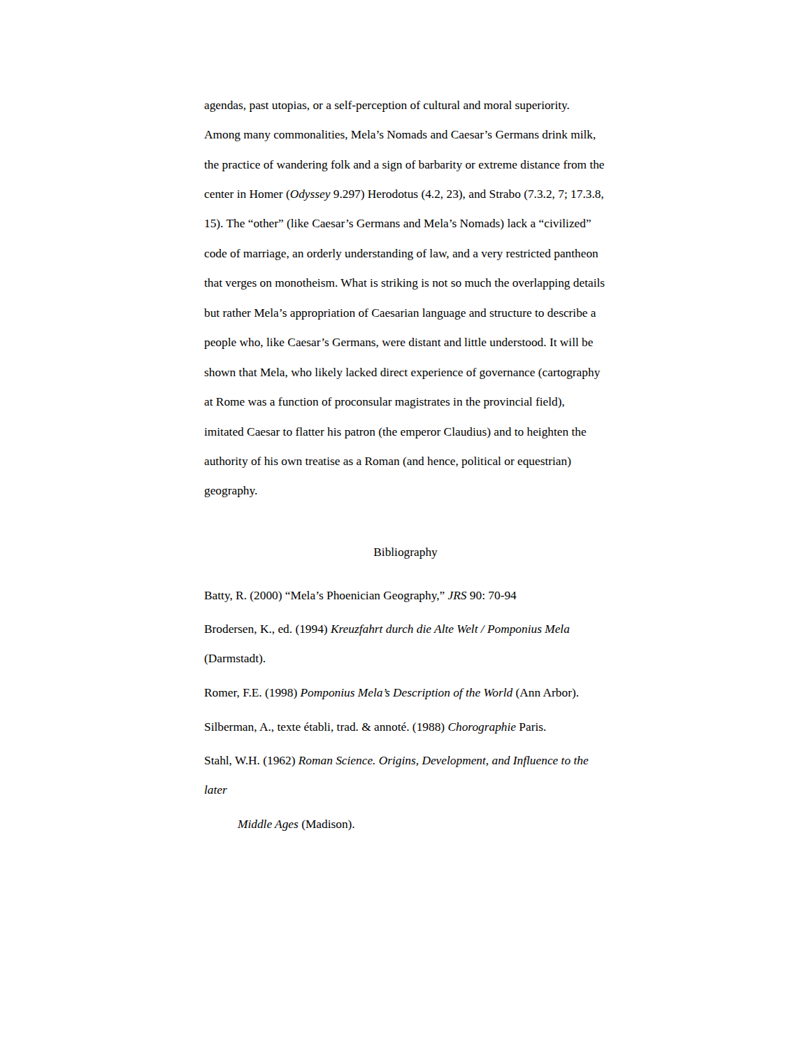agendas, past utopias, or a self-perception of cultural and moral superiority. Among many commonalities, Mela’s Nomads and Caesar’s Germans drink milk, the practice of wandering folk and a sign of barbarity or extreme distance from the center in Homer (Odyssey 9.297) Herodotus (4.2, 23), and Strabo (7.3.2, 7; 17.3.8, 15). The “other” (like Caesar’s Germans and Mela’s Nomads) lack a “civilized” code of marriage, an orderly understanding of law, and a very restricted pantheon that verges on monotheism. What is striking is not so much the overlapping details but rather Mela’s appropriation of Caesarian language and structure to describe a people who, like Caesar’s Germans, were distant and little understood. It will be shown that Mela, who likely lacked direct experience of governance (cartography at Rome was a function of proconsular magistrates in the provincial field), imitated Caesar to flatter his patron (the emperor Claudius) and to heighten the authority of his own treatise as a Roman (and hence, political or equestrian) geography.
Bibliography
Batty, R. (2000) “Mela’s Phoenician Geography,” JRS 90: 70-94
Brodersen, K., ed. (1994) Kreuzfahrt durch die Alte Welt / Pomponius Mela (Darmstadt).
Romer, F.E. (1998) Pomponius Mela’s Description of the World (Ann Arbor).
Silberman, A., texte établi, trad. & annoté. (1988) Chorographie Paris.
Stahl, W.H. (1962) Roman Science. Origins, Development, and Influence to the later
Middle Ages (Madison).